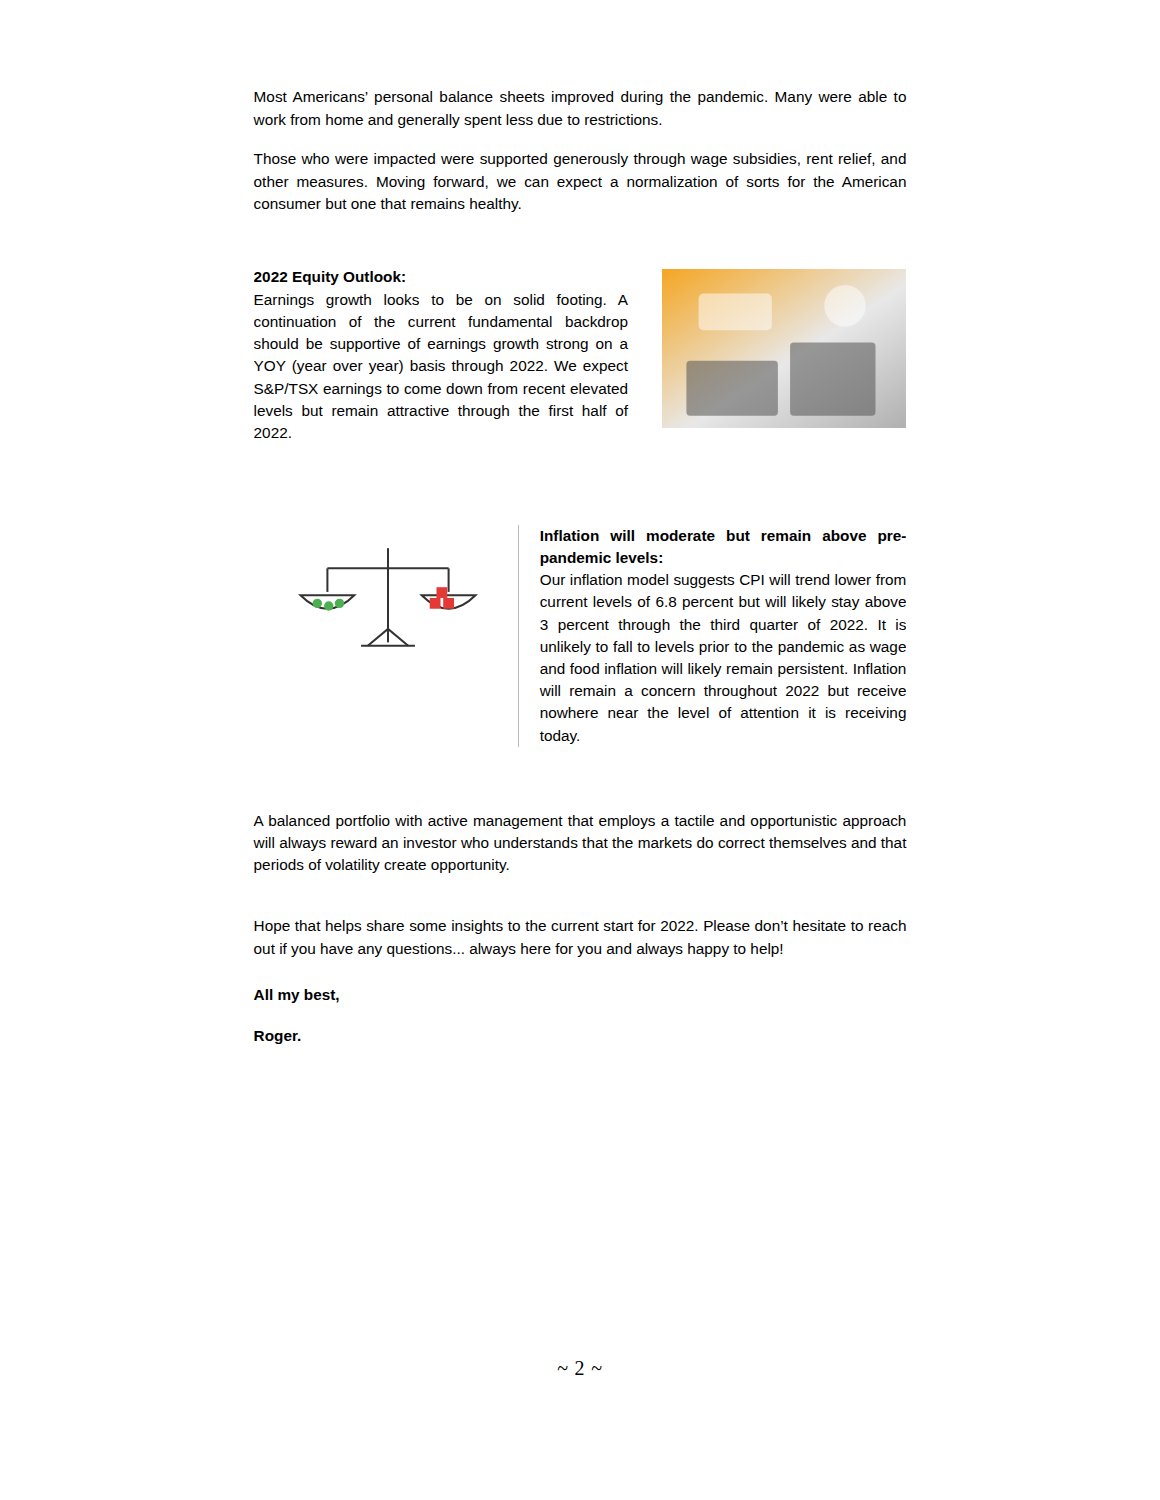Most Americans’ personal balance sheets improved during the pandemic. Many were able to work from home and generally spent less due to restrictions.
Those who were impacted were supported generously through wage subsidies, rent relief, and other measures. Moving forward, we can expect a normalization of sorts for the American consumer but one that remains healthy.
2022 Equity Outlook:
Earnings growth looks to be on solid footing. A continuation of the current fundamental backdrop should be supportive of earnings growth strong on a YOY (year over year) basis through 2022. We expect S&P/TSX earnings to come down from recent elevated levels but remain attractive through the first half of 2022.
Inflation will moderate but remain above pre-pandemic levels:
Our inflation model suggests CPI will trend lower from current levels of 6.8 percent but will likely stay above 3 percent through the third quarter of 2022. It is unlikely to fall to levels prior to the pandemic as wage and food inflation will likely remain persistent. Inflation will remain a concern throughout 2022 but receive nowhere near the level of attention it is receiving today.
A balanced portfolio with active management that employs a tactile and opportunistic approach will always reward an investor who understands that the markets do correct themselves and that periods of volatility create opportunity.
Hope that helps share some insights to the current start for 2022. Please don’t hesitate to reach out if you have any questions... always here for you and always happy to help!
All my best,
Roger.
~ 2 ~